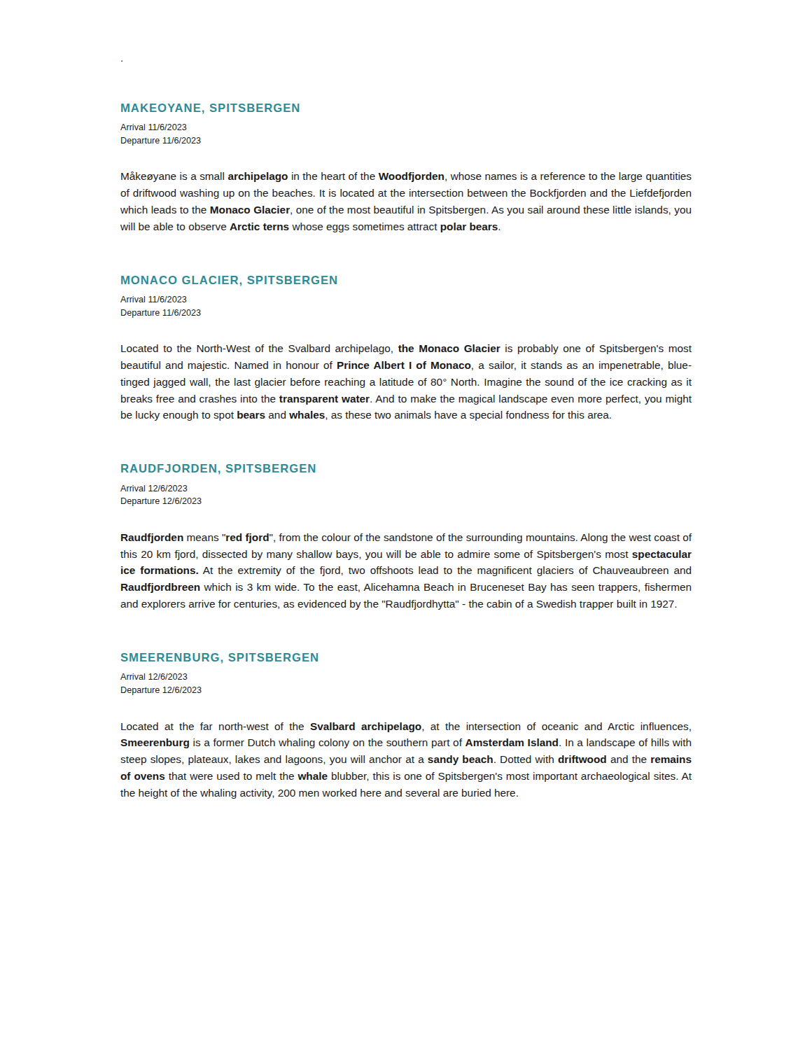.
Makeoyane, Spitsbergen
Arrival 11/6/2023 Departure 11/6/2023
Måkeøyane is a small archipelago in the heart of the Woodfjorden, whose names is a reference to the large quantities of driftwood washing up on the beaches. It is located at the intersection between the Bockfjorden and the Liefdefjorden which leads to the Monaco Glacier, one of the most beautiful in Spitsbergen. As you sail around these little islands, you will be able to observe Arctic terns whose eggs sometimes attract polar bears.
Monaco Glacier, Spitsbergen
Arrival 11/6/2023 Departure 11/6/2023
Located to the North-West of the Svalbard archipelago, the Monaco Glacier is probably one of Spitsbergen's most beautiful and majestic. Named in honour of Prince Albert I of Monaco, a sailor, it stands as an impenetrable, blue-tinged jagged wall, the last glacier before reaching a latitude of 80° North. Imagine the sound of the ice cracking as it breaks free and crashes into the transparent water. And to make the magical landscape even more perfect, you might be lucky enough to spot bears and whales, as these two animals have a special fondness for this area.
Raudfjorden, Spitsbergen
Arrival 12/6/2023 Departure 12/6/2023
Raudfjorden means "red fjord", from the colour of the sandstone of the surrounding mountains. Along the west coast of this 20 km fjord, dissected by many shallow bays, you will be able to admire some of Spitsbergen's most spectacular ice formations. At the extremity of the fjord, two offshoots lead to the magnificent glaciers of Chauveaubreen and Raudfjordbreen which is 3 km wide. To the east, Alicehamna Beach in Bruceneset Bay has seen trappers, fishermen and explorers arrive for centuries, as evidenced by the "Raudfjordhytta" - the cabin of a Swedish trapper built in 1927.
Smeerenburg, Spitsbergen
Arrival 12/6/2023 Departure 12/6/2023
Located at the far north-west of the Svalbard archipelago, at the intersection of oceanic and Arctic influences, Smeerenburg is a former Dutch whaling colony on the southern part of Amsterdam Island. In a landscape of hills with steep slopes, plateaux, lakes and lagoons, you will anchor at a sandy beach. Dotted with driftwood and the remains of ovens that were used to melt the whale blubber, this is one of Spitsbergen's most important archaeological sites. At the height of the whaling activity, 200 men worked here and several are buried here.